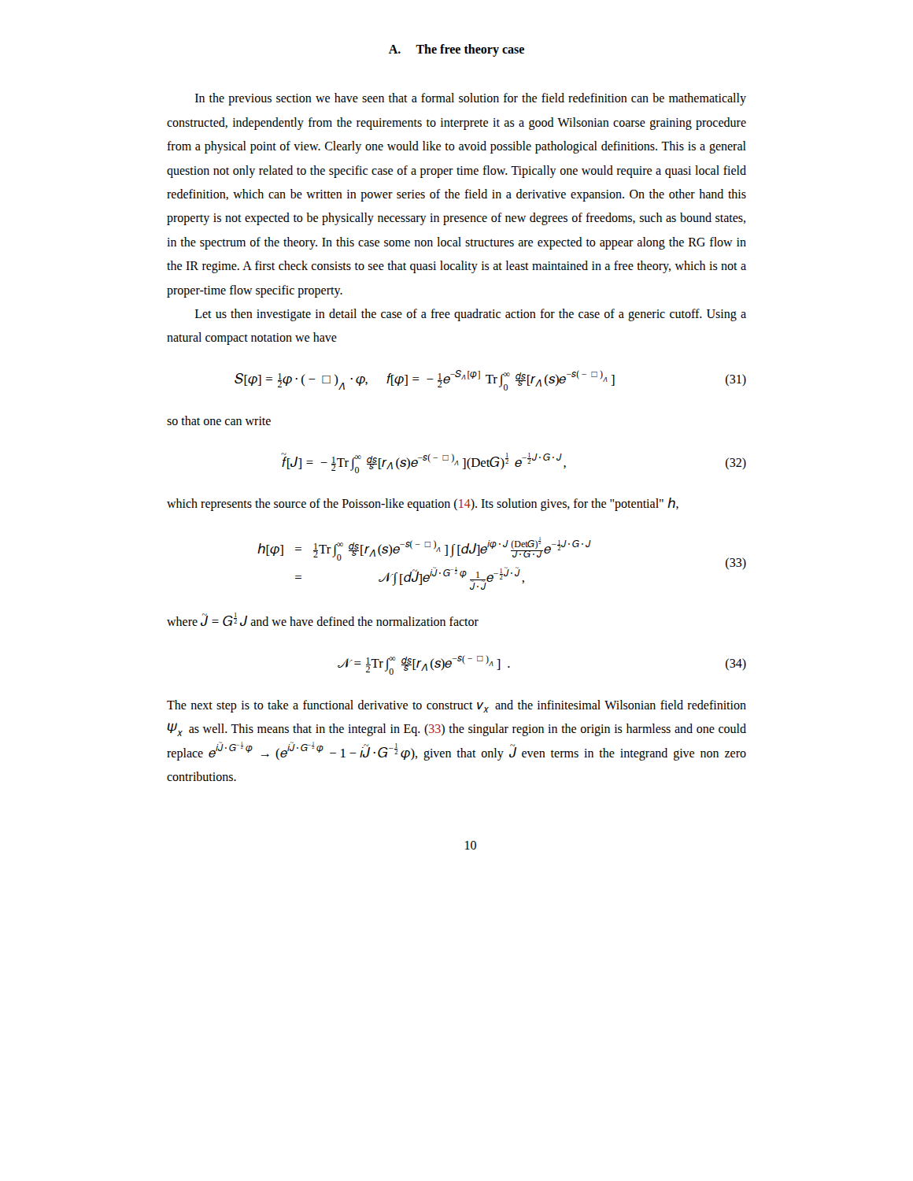A. The free theory case
In the previous section we have seen that a formal solution for the field redefinition can be mathematically constructed, independently from the requirements to interprete it as a good Wilsonian coarse graining procedure from a physical point of view. Clearly one would like to avoid possible pathological definitions. This is a general question not only related to the specific case of a proper time flow. Tipically one would require a quasi local field redefinition, which can be written in power series of the field in a derivative expansion. On the other hand this property is not expected to be physically necessary in presence of new degrees of freedoms, such as bound states, in the spectrum of the theory. In this case some non local structures are expected to appear along the RG flow in the IR regime. A first check consists to see that quasi locality is at least maintained in a free theory, which is not a proper-time flow specific property.
Let us then investigate in detail the case of a free quadratic action for the case of a generic cutoff. Using a natural compact notation we have
S[φ] = 12 φ⋅ (−□)Λ ⋅φ , f[φ] = − 12 e−SΛ[φ] Tr ∫0∞ dss [ rΛ(s) e−s(−□)Λ ]
(31)
so that one can write
f~ [J] = − 12 Tr ∫0∞ dss [ rΛ(s) e−s(−□)Λ ] (DetG)12 e−12J⋅G⋅J ,
(32)
which represents the source of the Poisson-like equation (14). Its solution gives, for the "potential" h,
h[φ] = 12 Tr ∫0∞ dss [ rΛ(s) e−s(−□)Λ ] ∫[dJ] eiφ⋅J (DetG)12 J⋅G⋅J e−12J⋅G⋅J = 𝒩 ∫[dJ~] eiJ~⋅G−12φ 1J~⋅J~ e−12J~⋅J~ ,
(33)
where J~=G12J and we have defined the normalization factor
𝒩 = 12 Tr ∫0∞ dss [ rΛ(s) e−s(−□)Λ ] .
(34)
The next step is to take a functional derivative to construct vx and the infinitesimal Wilsonian field redefinition Ψx as well. This means that in the integral in Eq. (33) the singular region in the origin is harmless and one could replace eiJ~⋅G−12φ→(eiJ~⋅G−12φ−1−iJ~⋅G−12φ), given that only J~ even terms in the integrand give non zero contributions.
10